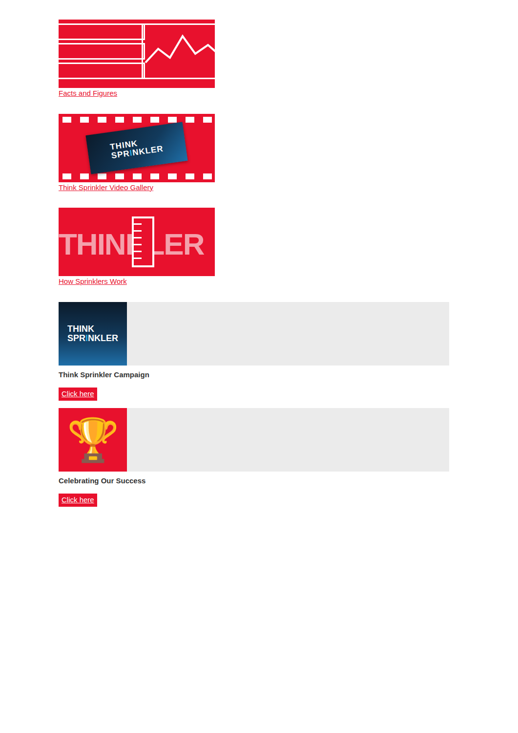Facts and Figures
THINK
SPRINKLER
Think Sprinkler Video Gallery
THINKLER
How Sprinklers Work
THINK
SPRINKLER
Think Sprinkler Campaign
Click here
🏆
Celebrating Our Success
Click here